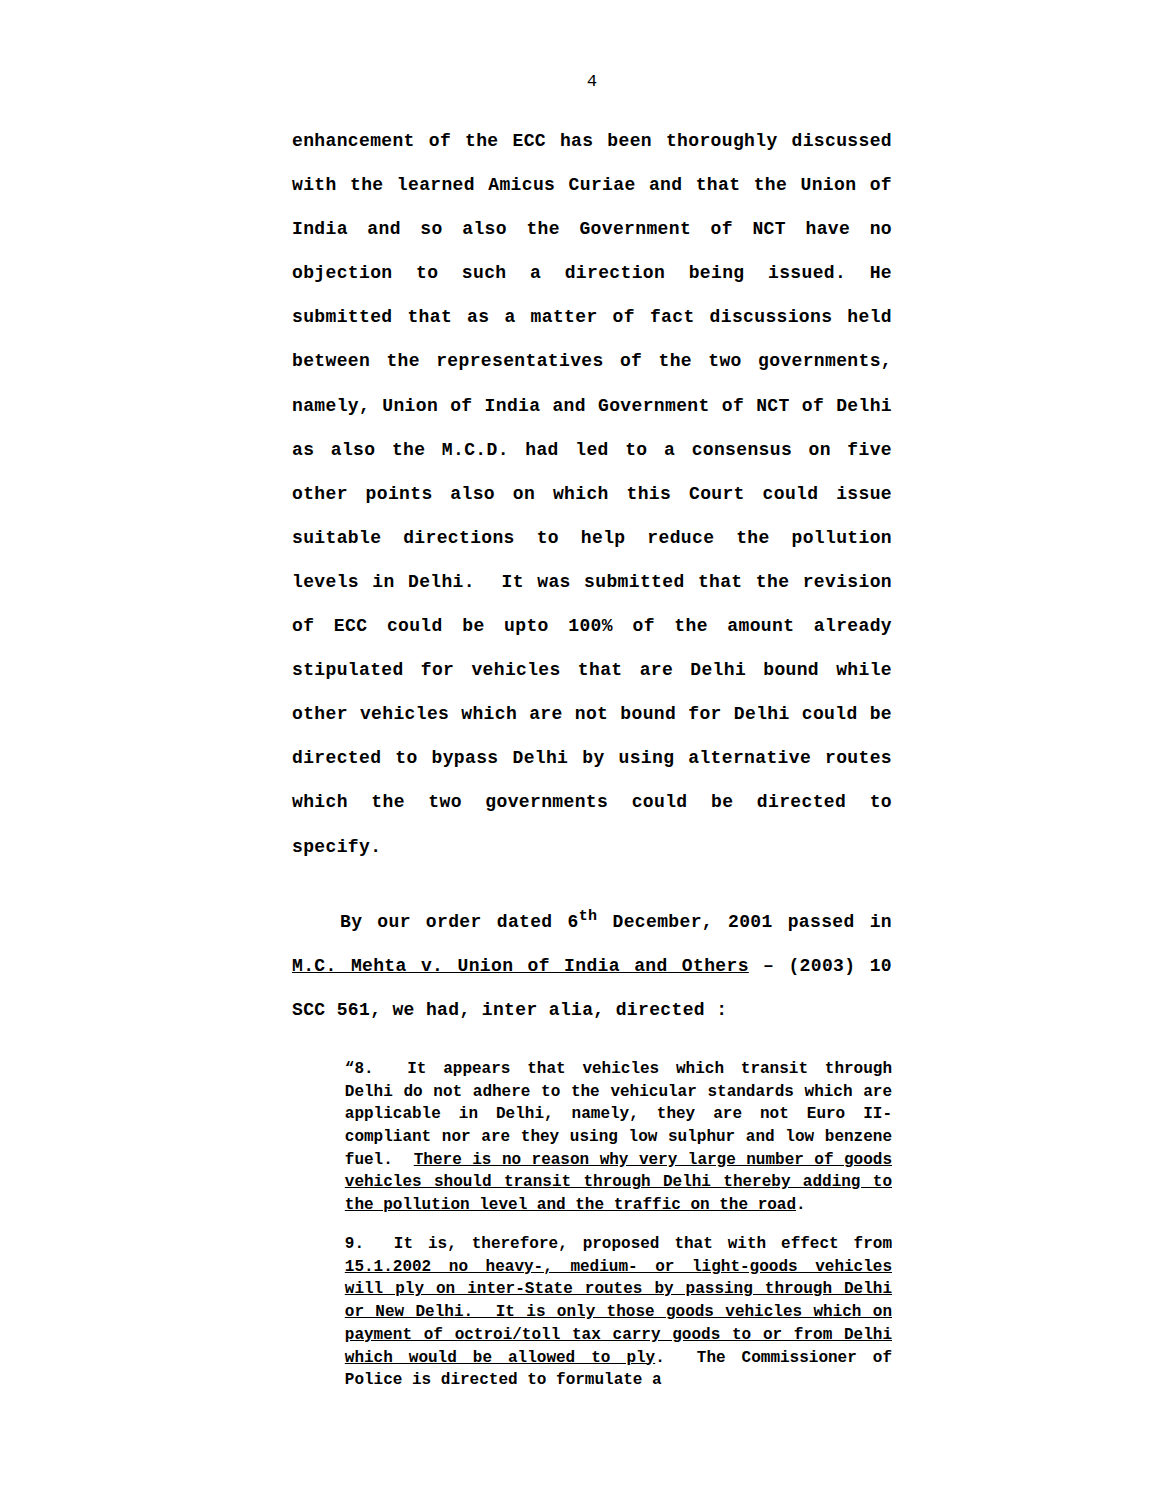4
enhancement of the ECC has been thoroughly discussed with the learned Amicus Curiae and that the Union of India and so also the Government of NCT have no objection to such a direction being issued. He submitted that as a matter of fact discussions held between the representatives of the two governments, namely, Union of India and Government of NCT of Delhi as also the M.C.D. had led to a consensus on five other points also on which this Court could issue suitable directions to help reduce the pollution levels in Delhi. It was submitted that the revision of ECC could be upto 100% of the amount already stipulated for vehicles that are Delhi bound while other vehicles which are not bound for Delhi could be directed to bypass Delhi by using alternative routes which the two governments could be directed to specify.
By our order dated 6th December, 2001 passed in M.C. Mehta v. Union of India and Others – (2003) 10 SCC 561, we had, inter alia, directed :
“8. It appears that vehicles which transit through Delhi do not adhere to the vehicular standards which are applicable in Delhi, namely, they are not Euro II-compliant nor are they using low sulphur and low benzene fuel. There is no reason why very large number of goods vehicles should transit through Delhi thereby adding to the pollution level and the traffic on the road.
9. It is, therefore, proposed that with effect from 15.1.2002 no heavy-, medium- or light-goods vehicles will ply on inter-State routes by passing through Delhi or New Delhi. It is only those goods vehicles which on payment of octroi/toll tax carry goods to or from Delhi which would be allowed to ply. The Commissioner of Police is directed to formulate a